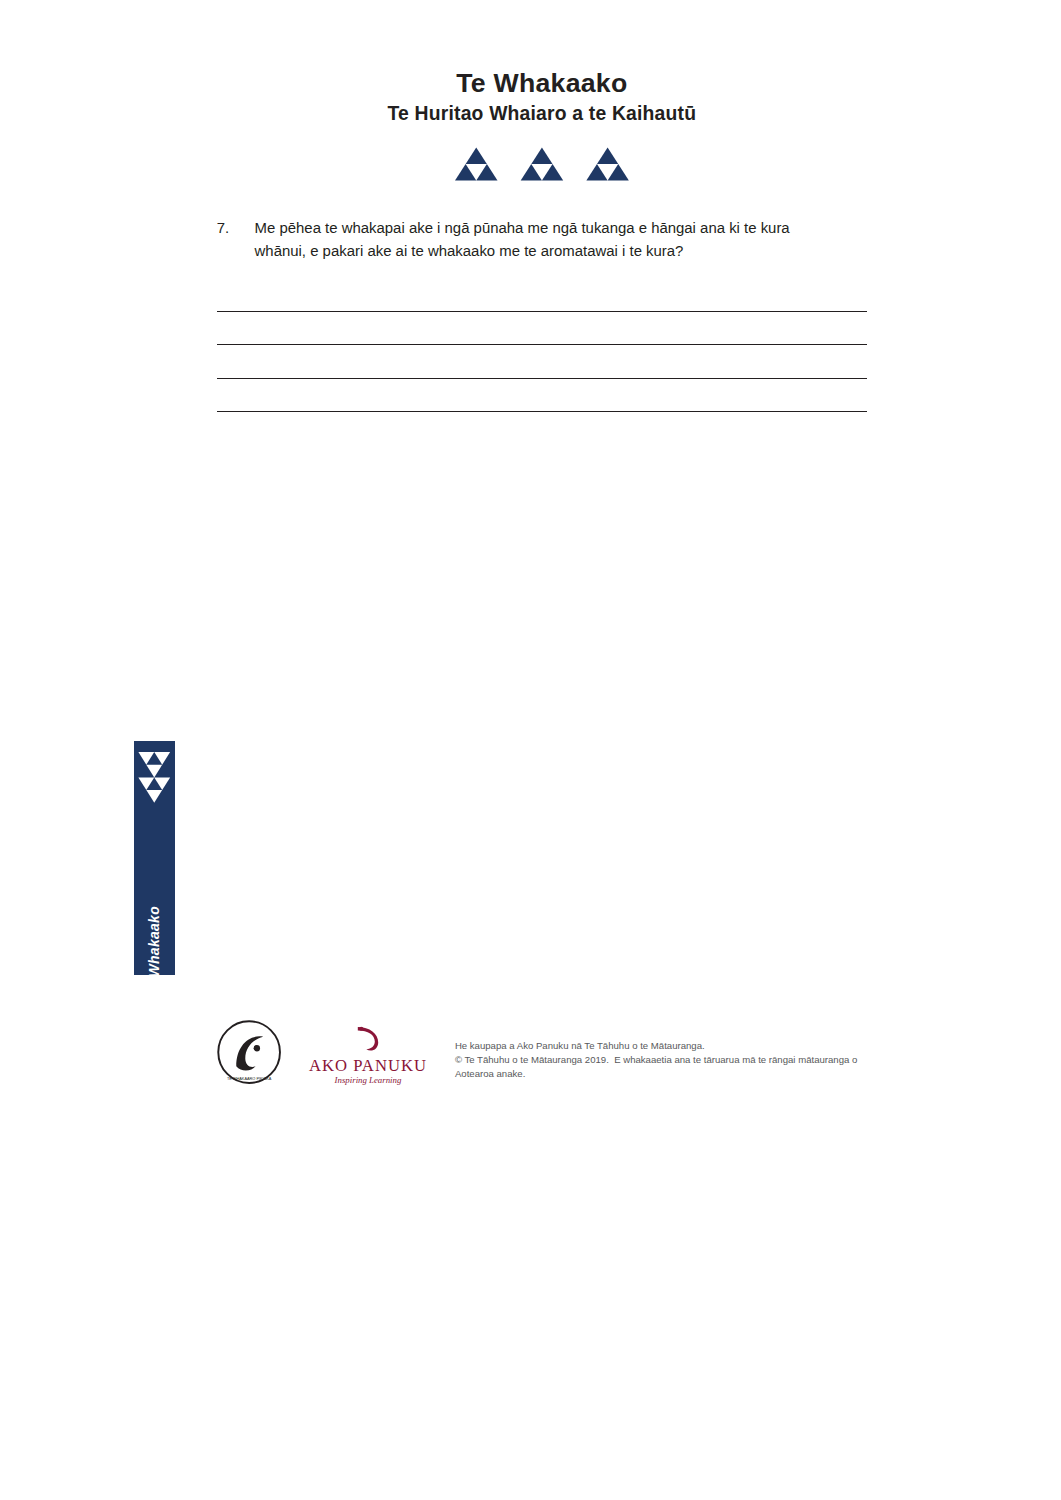Te Whakaako
Te Huritao Whaiaro a te Kaihautū
7.
Me pēhea te whakapai ake i ngā pūnaha me ngā tukanga e hāngai ana ki te kura whānui, e pakari ake ai te whakaako me te aromatawai i te kura?
Te Whakaako
TE WHAKAARO PIKIAKA
AKO PANUKU
Inspiring Learning
He kaupapa a Ako Panuku nā Te Tāhuhu o te Mātauranga.
© Te Tāhuhu o te Mātauranga 2019. E whakaaetia ana te tāruarua mā te rāngai mātauranga o Aotearoa anake.